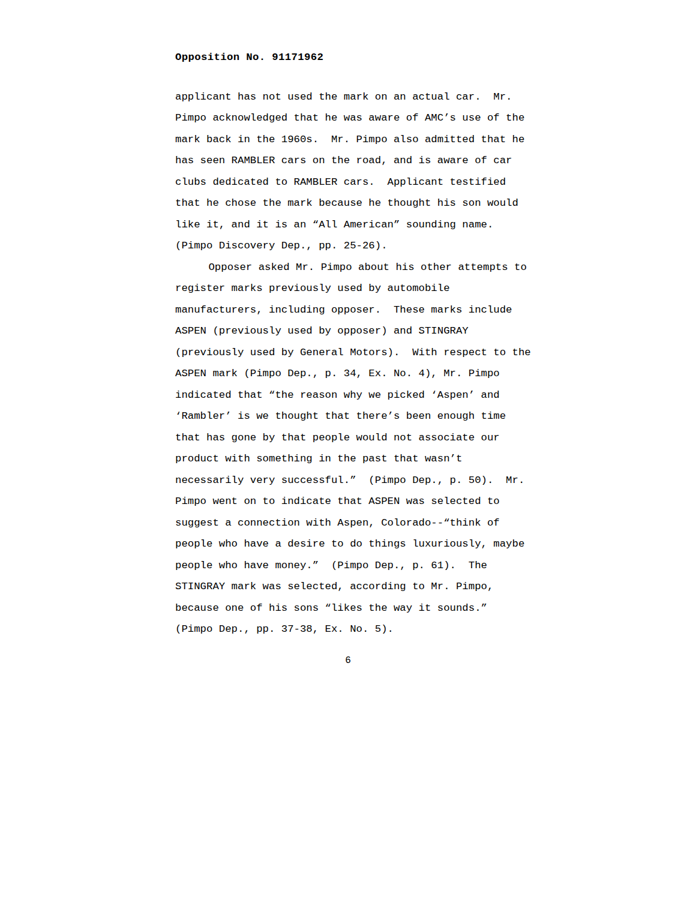Opposition No. 91171962
applicant has not used the mark on an actual car. Mr. Pimpo acknowledged that he was aware of AMC’s use of the mark back in the 1960s. Mr. Pimpo also admitted that he has seen RAMBLER cars on the road, and is aware of car clubs dedicated to RAMBLER cars. Applicant testified that he chose the mark because he thought his son would like it, and it is an “All American” sounding name. (Pimpo Discovery Dep., pp. 25-26).
Opposer asked Mr. Pimpo about his other attempts to register marks previously used by automobile manufacturers, including opposer. These marks include ASPEN (previously used by opposer) and STINGRAY (previously used by General Motors). With respect to the ASPEN mark (Pimpo Dep., p. 34, Ex. No. 4), Mr. Pimpo indicated that “the reason why we picked ‘Aspen’ and ‘Rambler’ is we thought that there’s been enough time that has gone by that people would not associate our product with something in the past that wasn’t necessarily very successful.” (Pimpo Dep., p. 50). Mr. Pimpo went on to indicate that ASPEN was selected to suggest a connection with Aspen, Colorado--“think of people who have a desire to do things luxuriously, maybe people who have money.” (Pimpo Dep., p. 61). The STINGRAY mark was selected, according to Mr. Pimpo, because one of his sons “likes the way it sounds.” (Pimpo Dep., pp. 37-38, Ex. No. 5).
6